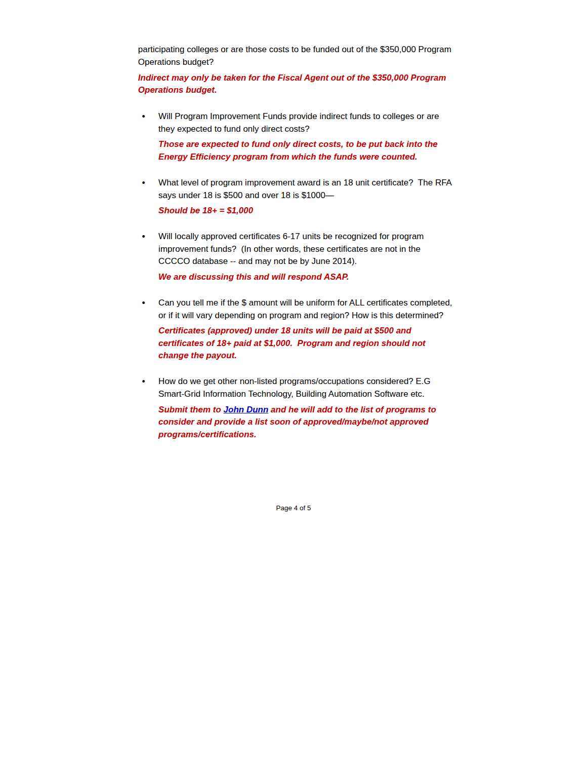participating colleges or are those costs to be funded out of the $350,000 Program Operations budget?
Indirect may only be taken for the Fiscal Agent out of the $350,000 Program Operations budget.
Will Program Improvement Funds provide indirect funds to colleges or are they expected to fund only direct costs?
Those are expected to fund only direct costs, to be put back into the Energy Efficiency program from which the funds were counted.
What level of program improvement award is an 18 unit certificate? The RFA says under 18 is $500 and over 18 is $1000—
Should be 18+ = $1,000
Will locally approved certificates 6-17 units be recognized for program improvement funds? (In other words, these certificates are not in the CCCCO database -- and may not be by June 2014).
We are discussing this and will respond ASAP.
Can you tell me if the $ amount will be uniform for ALL certificates completed, or if it will vary depending on program and region? How is this determined?
Certificates (approved) under 18 units will be paid at $500 and certificates of 18+ paid at $1,000. Program and region should not change the payout.
How do we get other non-listed programs/occupations considered? E.G Smart-Grid Information Technology, Building Automation Software etc.
Submit them to John Dunn and he will add to the list of programs to consider and provide a list soon of approved/maybe/not approved programs/certifications.
Page 4 of 5